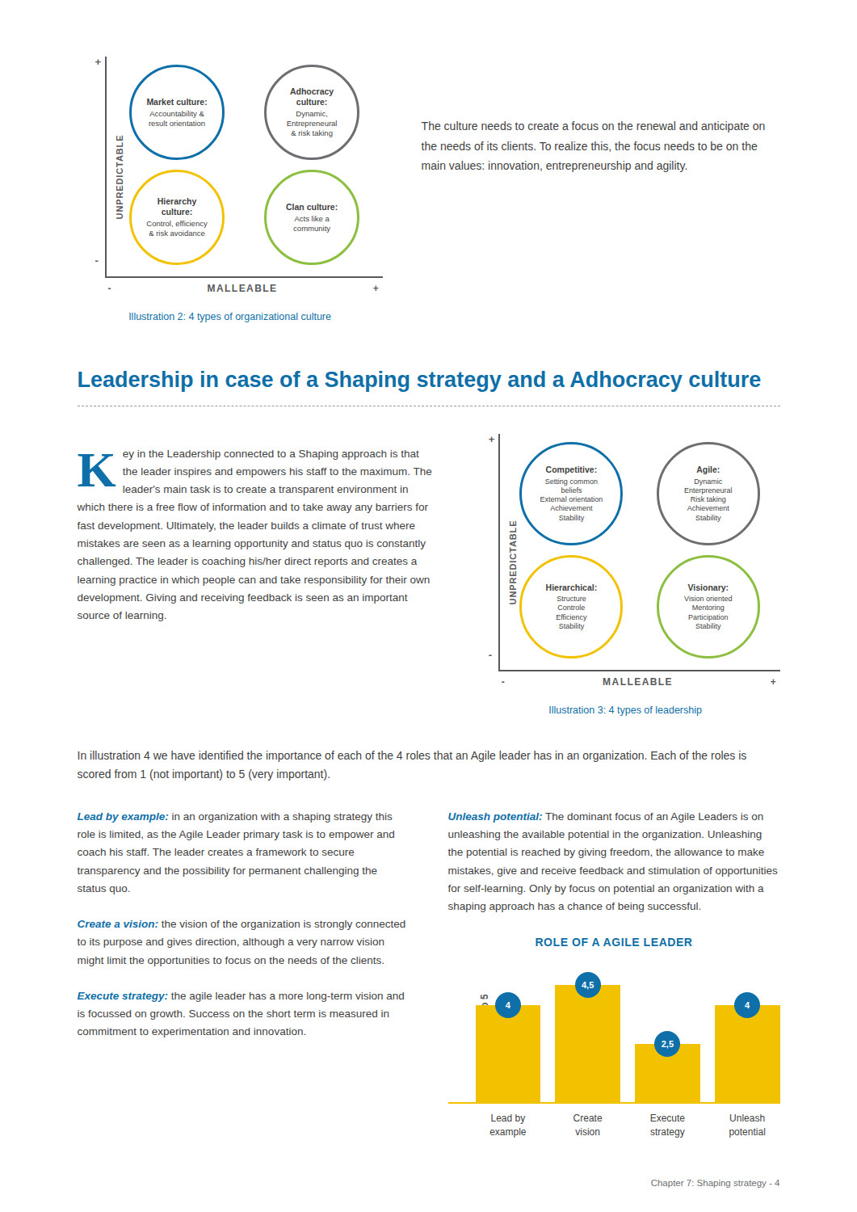UNPREDICTABLE + -
Market culture: Accountability &
result orientation
Adhocracy
culture: Dynamic,
Entrepreneural
& risk taking
Hierarchy
culture: Control, efficiency
& risk avoidance
Clan culture: Acts like a
community
- MALLEABLE +
Illustration 2: 4 types of organizational culture
The culture needs to create a focus on the renewal and anticipate on the needs of its clients. To realize this, the focus needs to be on the main values: innovation, entrepreneurship and agility.
Leadership in case of a Shaping strategy and a Adhocracy culture
Key in the Leadership connected to a Shaping approach is that the leader inspires and empowers his staff to the maximum. The leader's main task is to create a transparent environment in which there is a free flow of information and to take away any barriers for fast development. Ultimately, the leader builds a climate of trust where mistakes are seen as a learning opportunity and status quo is constantly challenged. The leader is coaching his/her direct reports and creates a learning practice in which people can and take responsibility for their own development. Giving and receiving feedback is seen as an important source of learning.
UNPREDICTABLE + -
Competitive: Setting common
beliefs
External orientation
Achievement
Stability
Agile: Dynamic
Enterpreneural
Risk taking
Achievement
Stability
Hierarchical: Structure
Controle
Efficiency
Stability
Visionary: Vision oriented
Mentoring
Participation
Stability
- MALLEABLE +
Illustration 3: 4 types of leadership
In illustration 4 we have identified the importance of each of the 4 roles that an Agile leader has in an organization. Each of the roles is scored from 1 (not important) to 5 (very important).
Lead by example: in an organization with a shaping strategy this role is limited, as the Agile Leader primary task is to empower and coach his staff. The leader creates a framework to secure transparency and the possibility for permanent challenging the status quo.
Create a vision: the vision of the organization is strongly connected to its purpose and gives direction, although a very narrow vision might limit the opportunities to focus on the needs of the clients.
Execute strategy: the agile leader has a more long-term vision and is focussed on growth. Success on the short term is measured in commitment to experimentation and innovation.
Unleash potential: The dominant focus of an Agile Leaders is on unleashing the available potential in the organization. Unleashing the potential is reached by giving freedom, the allowance to make mistakes, give and receive feedback and stimulation of opportunities for self-learning. Only by focus on potential an organization with a shaping approach has a chance of being successful.
ROLE OF A AGILE LEADER
Importance 1 to 5
4
4,5
2,5
4
Lead by
example Create
vision Execute
strategy Unleash
potential
Chapter 7: Shaping strategy - 4